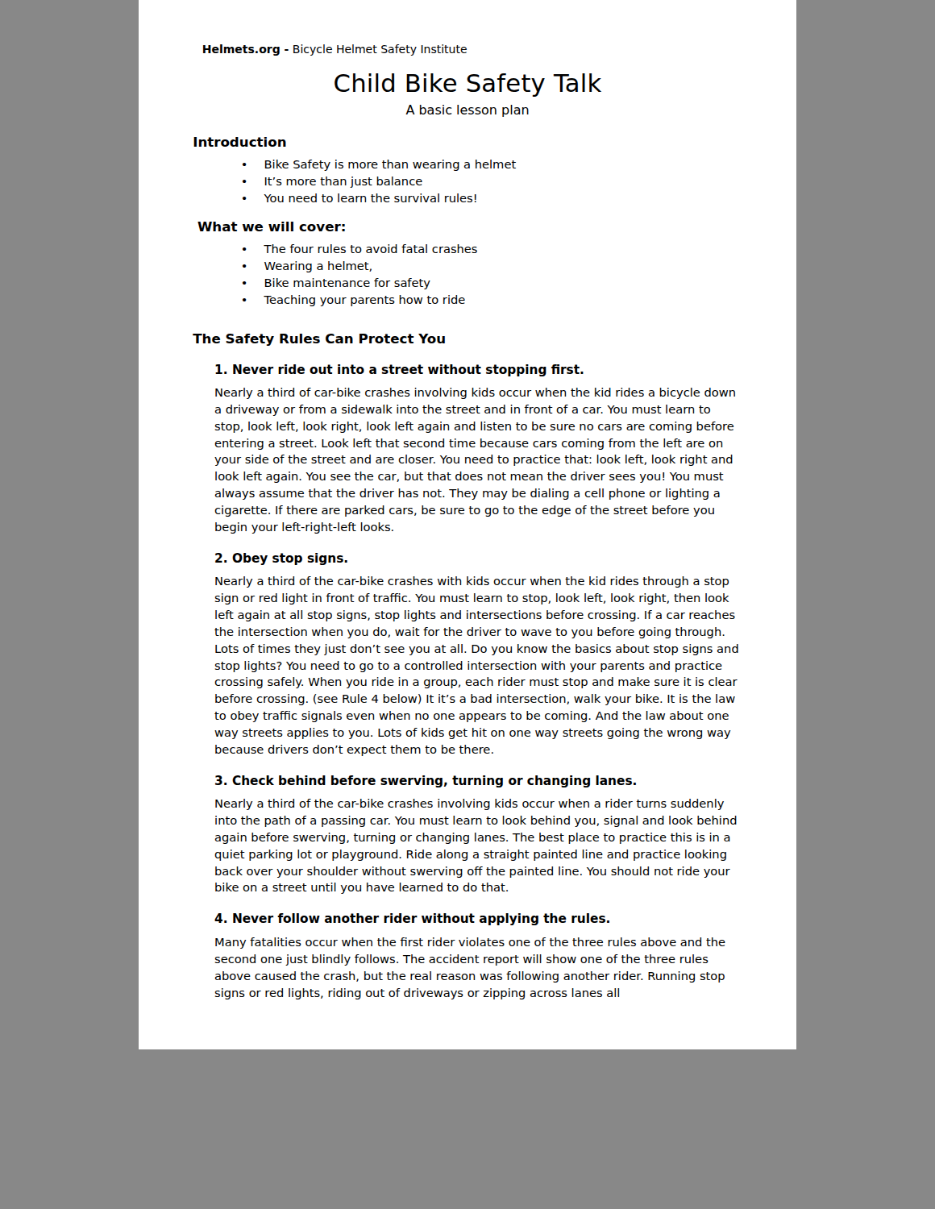Helmets.org - Bicycle Helmet Safety Institute
Child Bike Safety Talk
A basic lesson plan
Introduction
Bike Safety is more than wearing a helmet
It’s more than just balance
You need to learn the survival rules!
What we will cover:
The four rules to avoid fatal crashes
Wearing a helmet,
Bike maintenance for safety
Teaching your parents how to ride
The Safety Rules Can Protect You
1. Never ride out into a street without stopping first.
Nearly a third of car-bike crashes involving kids occur when the kid rides a bicycle down a driveway or from a sidewalk into the street and in front of a car. You must learn to stop, look left, look right, look left again and listen to be sure no cars are coming before entering a street. Look left that second time because cars coming from the left are on your side of the street and are closer. You need to practice that: look left, look right and look left again. You see the car, but that does not mean the driver sees you! You must always assume that the driver has not. They may be dialing a cell phone or lighting a cigarette. If there are parked cars, be sure to go to the edge of the street before you begin your left-right-left looks.
2. Obey stop signs.
Nearly a third of the car-bike crashes with kids occur when the kid rides through a stop sign or red light in front of traffic. You must learn to stop, look left, look right, then look left again at all stop signs, stop lights and intersections before crossing. If a car reaches the intersection when you do, wait for the driver to wave to you before going through. Lots of times they just don’t see you at all. Do you know the basics about stop signs and stop lights? You need to go to a controlled intersection with your parents and practice crossing safely. When you ride in a group, each rider must stop and make sure it is clear before crossing. (see Rule 4 below) It it’s a bad intersection, walk your bike. It is the law to obey traffic signals even when no one appears to be coming. And the law about one way streets applies to you. Lots of kids get hit on one way streets going the wrong way because drivers don’t expect them to be there.
3. Check behind before swerving, turning or changing lanes.
Nearly a third of the car-bike crashes involving kids occur when a rider turns suddenly into the path of a passing car. You must learn to look behind you, signal and look behind again before swerving, turning or changing lanes. The best place to practice this is in a quiet parking lot or playground. Ride along a straight painted line and practice looking back over your shoulder without swerving off the painted line. You should not ride your bike on a street until you have learned to do that.
4. Never follow another rider without applying the rules.
Many fatalities occur when the first rider violates one of the three rules above and the second one just blindly follows. The accident report will show one of the three rules above caused the crash, but the real reason was following another rider. Running stop signs or red lights, riding out of driveways or zipping across lanes all